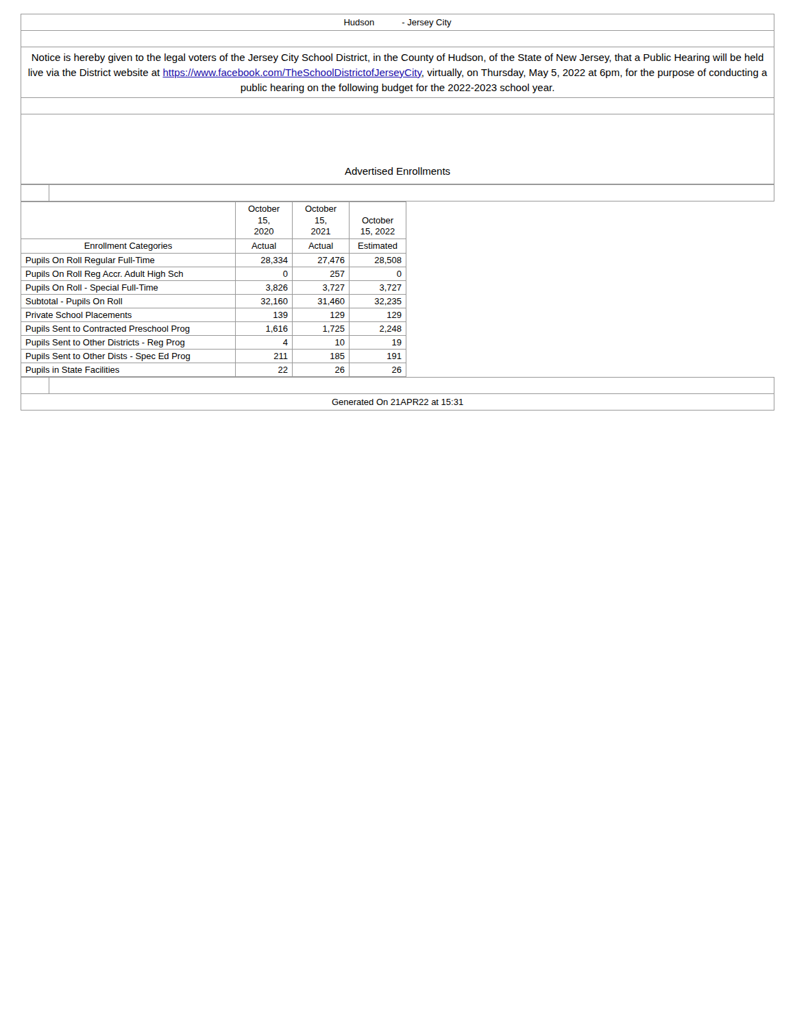| Hudson - Jersey City |
| Notice is hereby given to the legal voters of the Jersey City School District, in the County of Hudson, of the State of New Jersey, that a Public Hearing will be held live via the District website at https://www.facebook.com/TheSchoolDistrictofJerseyCity , virtually, on Thursday, May 5, 2022 at 6pm, for the purpose of conducting a public hearing on the following budget for the 2022-2023 school year. |
| Advertised Enrollments |
| | October 15, 2020 | October 15, 2021 | October 15, 2022 |
| --- | --- | --- | --- |
| Enrollment Categories | Actual | Actual | Estimated |
| Pupils On Roll Regular Full-Time | 28,334 | 27,476 | 28,508 |
| Pupils On Roll Reg Accr. Adult High Sch | 0 | 257 | 0 |
| Pupils On Roll - Special Full-Time | 3,826 | 3,727 | 3,727 |
| Subtotal - Pupils On Roll | 32,160 | 31,460 | 32,235 |
| Private School Placements | 139 | 129 | 129 |
| Pupils Sent to Contracted Preschool Prog | 1,616 | 1,725 | 2,248 |
| Pupils Sent to Other Districts - Reg Prog | 4 | 10 | 19 |
| Pupils Sent to Other Dists - Spec Ed Prog | 211 | 185 | 191 |
| Pupils in State Facilities | 22 | 26 | 26 |
| Generated On 21APR22 at 15:31 |